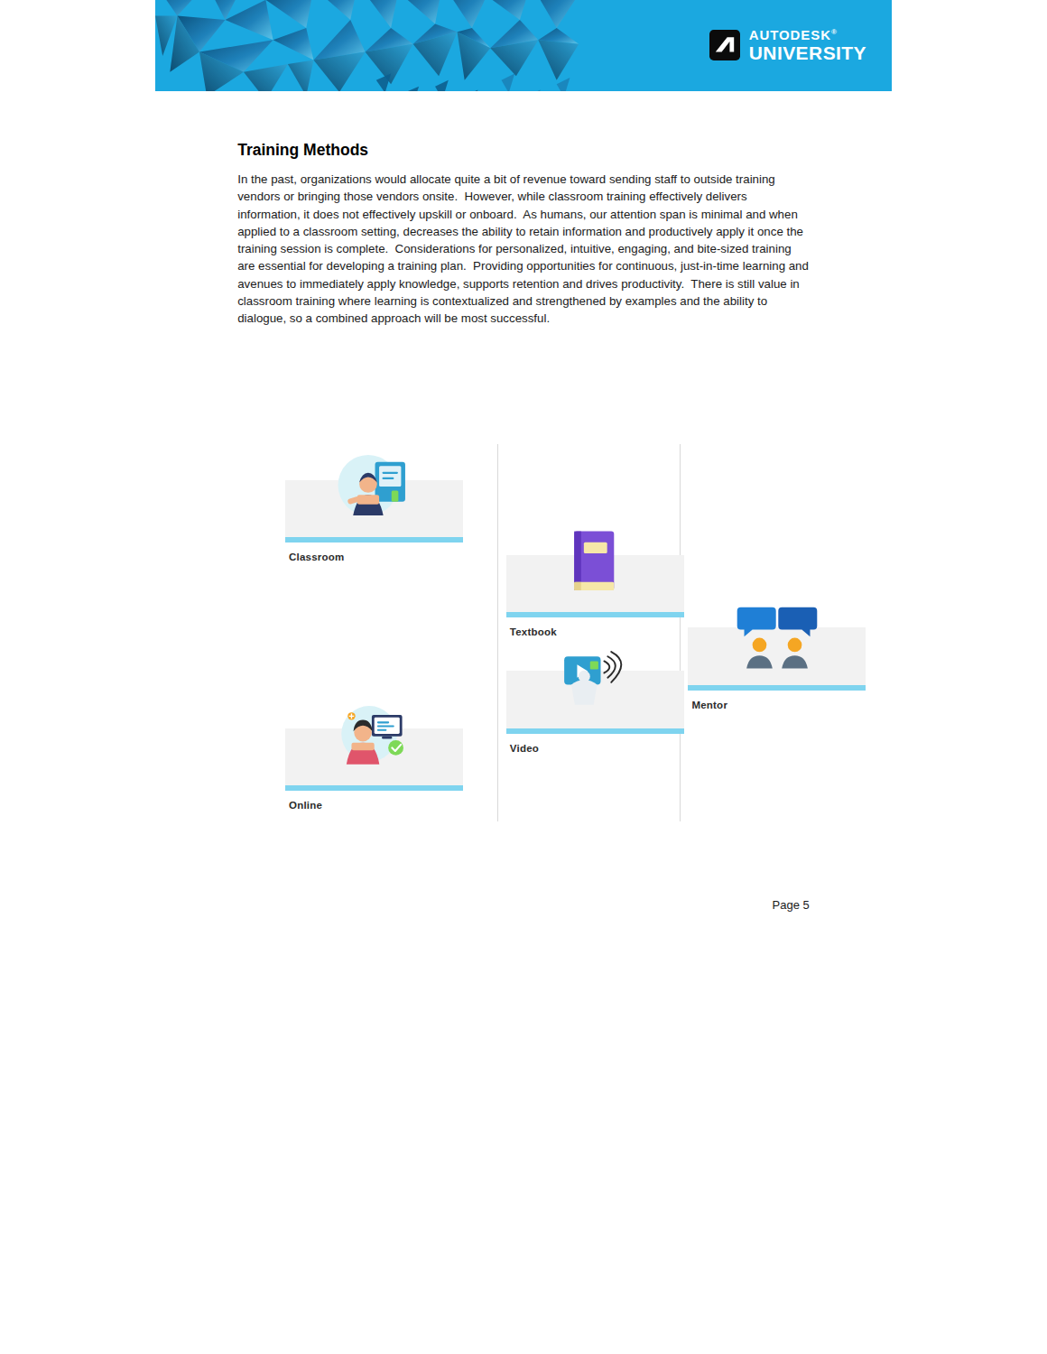AUTODESK®
UNIVERSITY
Training Methods
In the past, organizations would allocate quite a bit of revenue toward sending staff to outside training vendors or bringing those vendors onsite. However, while classroom training effectively delivers information, it does not effectively upskill or onboard. As humans, our attention span is minimal and when applied to a classroom setting, decreases the ability to retain information and productively apply it once the training session is complete. Considerations for personalized, intuitive, engaging, and bite-sized training are essential for developing a training plan. Providing opportunities for continuous, just-in-time learning and avenues to immediately apply knowledge, supports retention and drives productivity. There is still value in classroom training where learning is contextualized and strengthened by examples and the ability to dialogue, so a combined approach will be most successful.
Classroom
Textbook
Mentor
Video
Online
Page 5